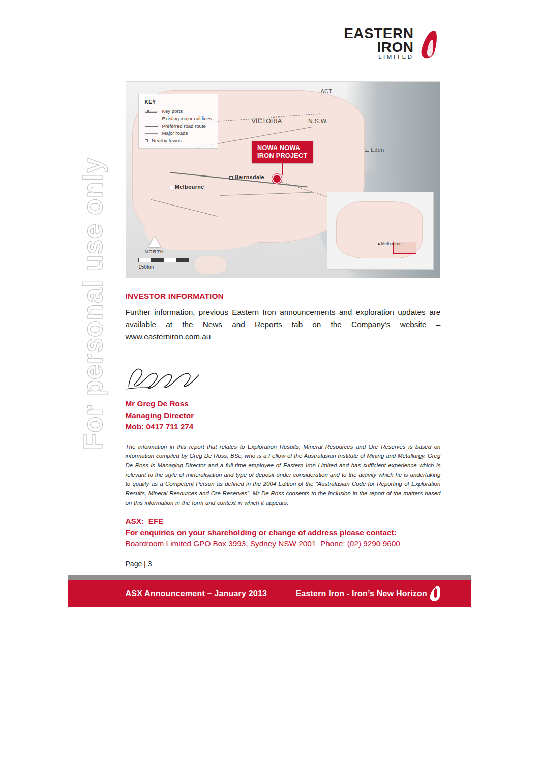For personal use only
EASTERN IRON LIMITED
KEY
Key ports
Existing major rail lines
Preferred road route
Major roads
Nearby towns
ACT
VICTORIA
N.S.W.
Melbourne
Bairnsdale
Eden
NOWA NOWA
IRON PROJECT
NORTH
150km
Melbourne
INVESTOR INFORMATION
Further information, previous Eastern Iron announcements and exploration updates are available at the News and Reports tab on the Company’s website – www.easterniron.com.au
Mr Greg De Ross
Managing Director
Mob: 0417 711 274
The information in this report that relates to Exploration Results, Mineral Resources and Ore Reserves is based on information compiled by Greg De Ross, BSc, who is a Fellow of the Australasian Institute of Mining and Metallurgy. Greg De Ross is Managing Director and a full-time employee of Eastern Iron Limited and has sufficient experience which is relevant to the style of mineralisation and type of deposit under consideration and to the activity which he is undertaking to qualify as a Competent Person as defined in the 2004 Edition of the “Australasian Code for Reporting of Exploration Results, Mineral Resources and Ore Reserves”. Mr De Ross consents to the inclusion in the report of the matters based on this information in the form and context in which it appears.
ASX: EFE
For enquiries on your shareholding or change of address please contact:
Boardroom Limited GPO Box 3993, Sydney NSW 2001 Phone: (02) 9290 9600
Page | 3
ASX Announcement – January 2013
Eastern Iron - Iron’s New Horizon